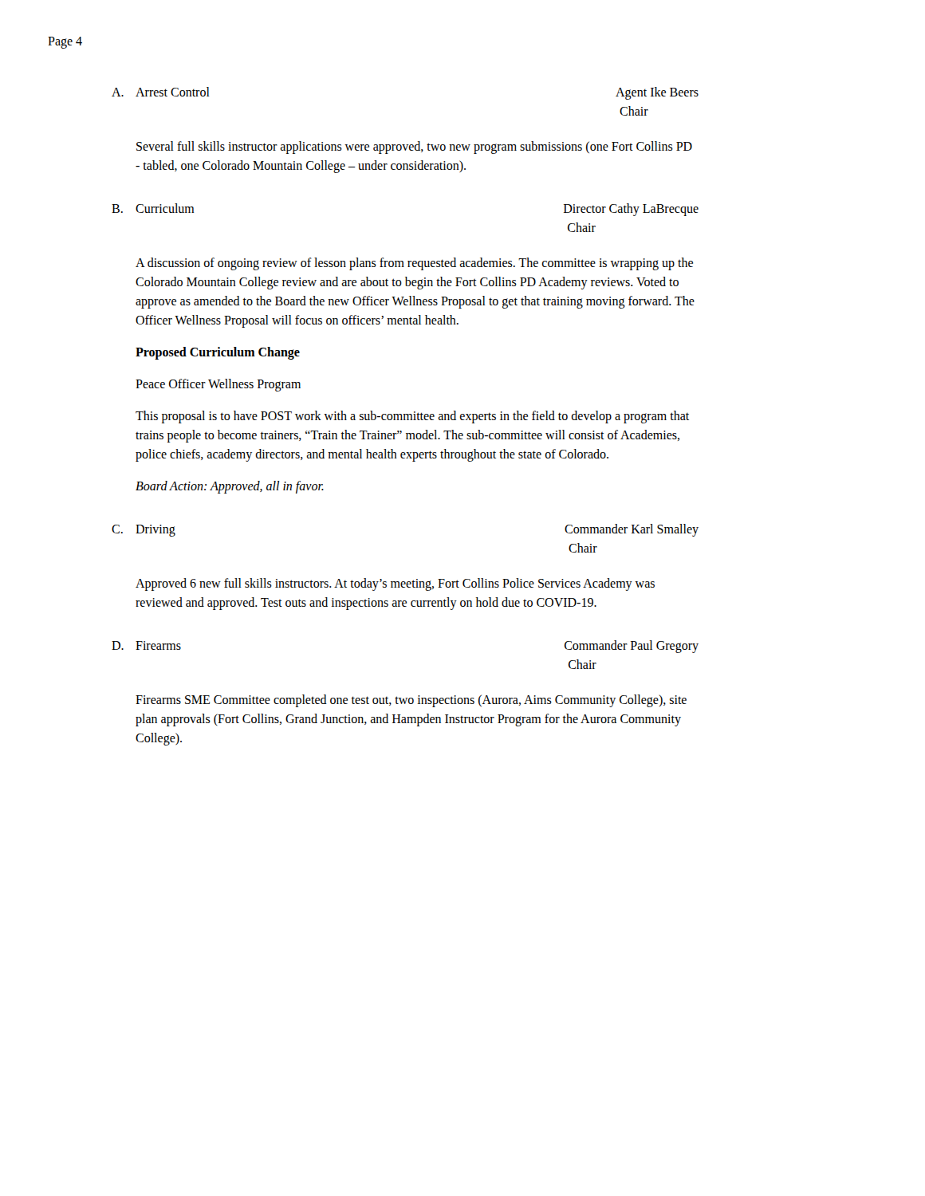Page 4
A. Arrest Control
Agent Ike Beers Chair
Several full skills instructor applications were approved, two new program submissions (one Fort Collins PD - tabled, one Colorado Mountain College – under consideration).
B. Curriculum
Director Cathy LaBrecque Chair
A discussion of ongoing review of lesson plans from requested academies. The committee is wrapping up the Colorado Mountain College review and are about to begin the Fort Collins PD Academy reviews. Voted to approve as amended to the Board the new Officer Wellness Proposal to get that training moving forward. The Officer Wellness Proposal will focus on officers’ mental health.
Proposed Curriculum Change
Peace Officer Wellness Program
This proposal is to have POST work with a sub-committee and experts in the field to develop a program that trains people to become trainers, “Train the Trainer” model. The sub-committee will consist of Academies, police chiefs, academy directors, and mental health experts throughout the state of Colorado.
Board Action: Approved, all in favor.
C. Driving
Commander Karl Smalley Chair
Approved 6 new full skills instructors. At today’s meeting, Fort Collins Police Services Academy was reviewed and approved. Test outs and inspections are currently on hold due to COVID-19.
D. Firearms
Commander Paul Gregory Chair
Firearms SME Committee completed one test out, two inspections (Aurora, Aims Community College), site plan approvals (Fort Collins, Grand Junction, and Hampden Instructor Program for the Aurora Community College).